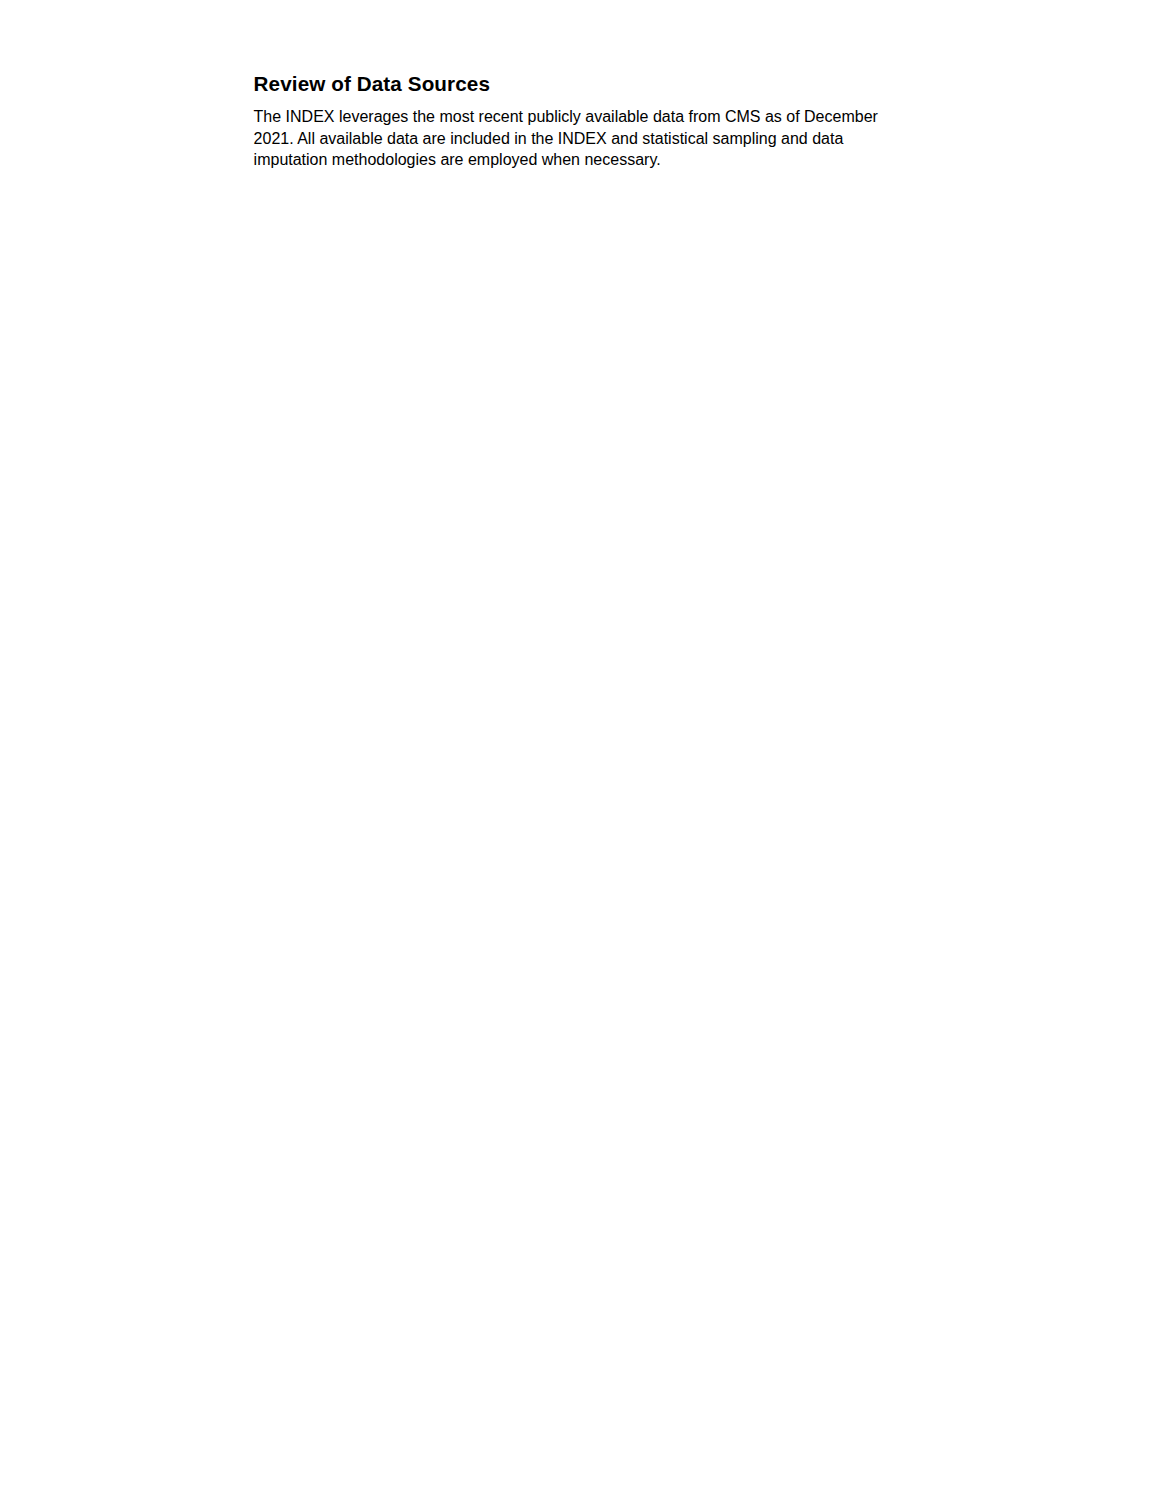Review of Data Sources
The INDEX leverages the most recent publicly available data from CMS as of December 2021. All available data are included in the INDEX and statistical sampling and data imputation methodologies are employed when necessary.